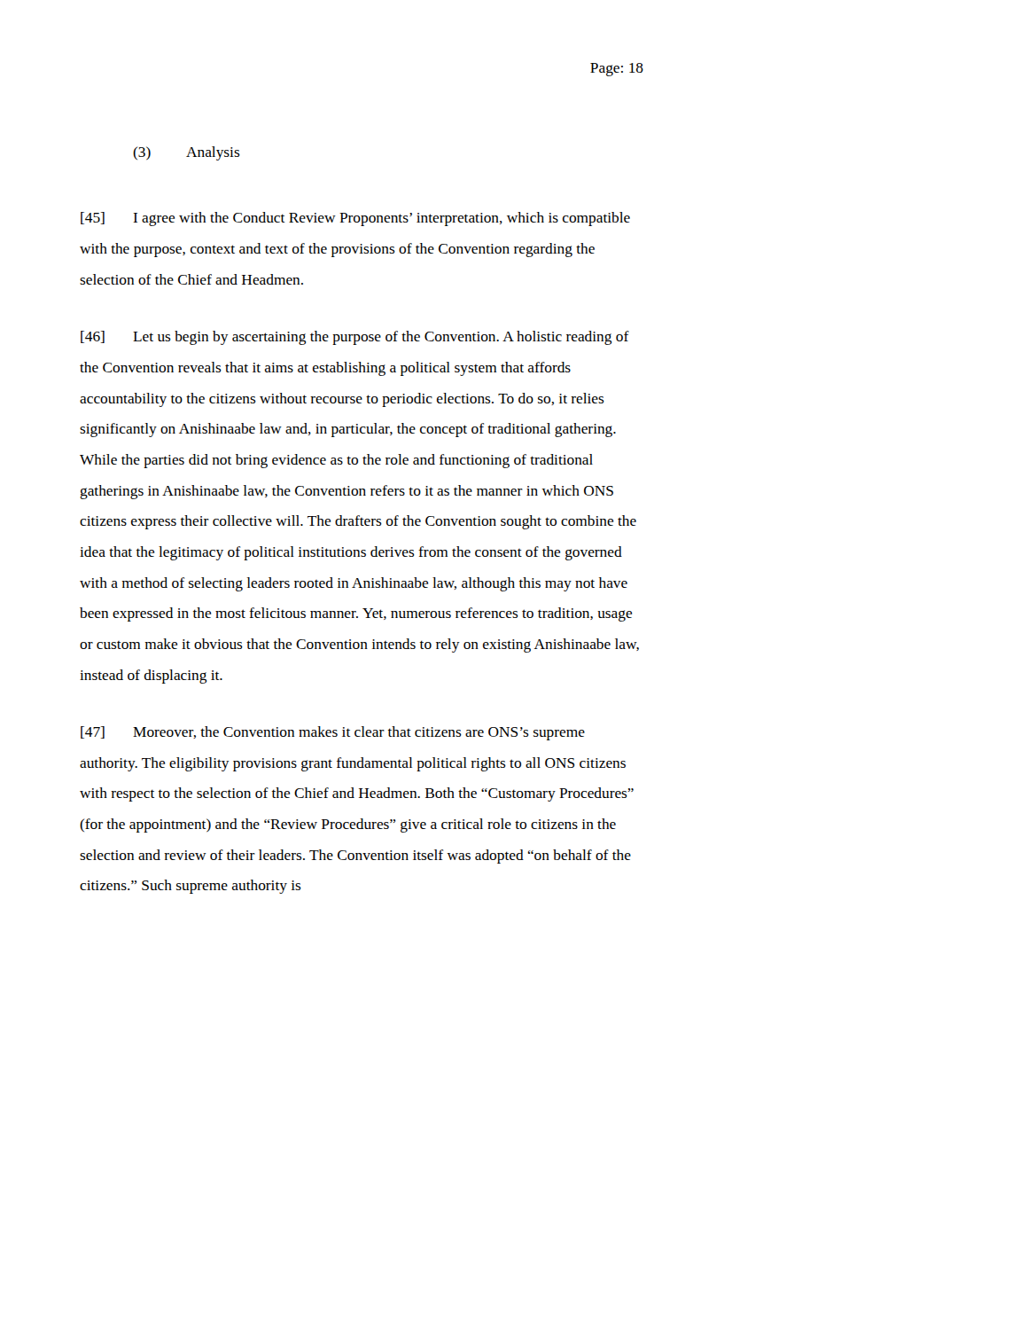Page: 18
(3) Analysis
[45] I agree with the Conduct Review Proponents’ interpretation, which is compatible with the purpose, context and text of the provisions of the Convention regarding the selection of the Chief and Headmen.
[46] Let us begin by ascertaining the purpose of the Convention. A holistic reading of the Convention reveals that it aims at establishing a political system that affords accountability to the citizens without recourse to periodic elections. To do so, it relies significantly on Anishinaabe law and, in particular, the concept of traditional gathering. While the parties did not bring evidence as to the role and functioning of traditional gatherings in Anishinaabe law, the Convention refers to it as the manner in which ONS citizens express their collective will. The drafters of the Convention sought to combine the idea that the legitimacy of political institutions derives from the consent of the governed with a method of selecting leaders rooted in Anishinaabe law, although this may not have been expressed in the most felicitous manner. Yet, numerous references to tradition, usage or custom make it obvious that the Convention intends to rely on existing Anishinaabe law, instead of displacing it.
[47] Moreover, the Convention makes it clear that citizens are ONS’s supreme authority. The eligibility provisions grant fundamental political rights to all ONS citizens with respect to the selection of the Chief and Headmen. Both the “Customary Procedures” (for the appointment) and the “Review Procedures” give a critical role to citizens in the selection and review of their leaders. The Convention itself was adopted “on behalf of the citizens.” Such supreme authority is